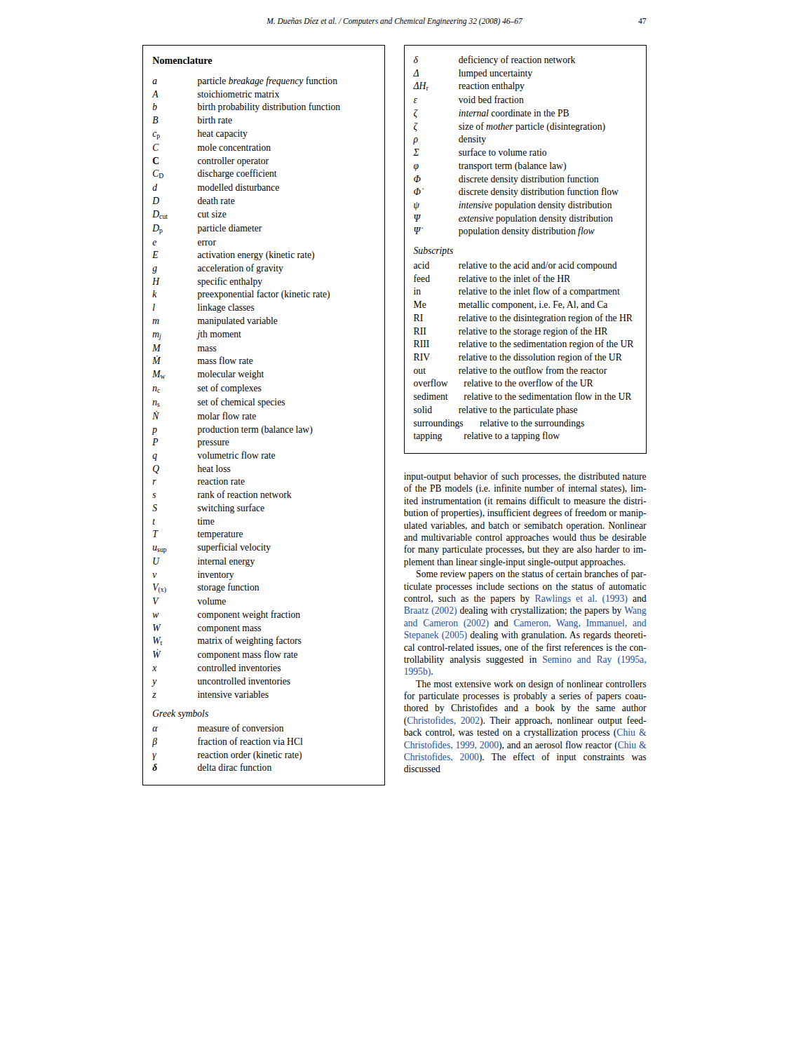M. Dueñas Díez et al. / Computers and Chemical Engineering 32 (2008) 46–67 47
Nomenclature
a
particle breakage frequency function
A
stoichiometric matrix
b
birth probability distribution function
B
birth rate
cp
heat capacity
C
mole concentration
C
controller operator
CD
discharge coefficient
d
modelled disturbance
D
death rate
Dcut
cut size
Dp
particle diameter
e
error
E
activation energy (kinetic rate)
g
acceleration of gravity
H
specific enthalpy
k
preexponential factor (kinetic rate)
l
linkage classes
m
manipulated variable
mj
jth moment
M
mass
Ṁ
mass flow rate
Mw
molecular weight
nc
set of complexes
ns
set of chemical species
Ṅ
molar flow rate
p
production term (balance law)
P
pressure
q
volumetric flow rate
Q
heat loss
r
reaction rate
s
rank of reaction network
S
switching surface
t
time
T
temperature
usup
superficial velocity
U
internal energy
v
inventory
V(x)
storage function
V
volume
w
component weight fraction
W
component mass
Wt
matrix of weighting factors
Ẇ
component mass flow rate
x
controlled inventories
y
uncontrolled inventories
z
intensive variables
Greek symbols
α
measure of conversion
β
fraction of reaction via HCl
γ
reaction order (kinetic rate)
δ
delta dirac function
δ
deficiency of reaction network
Δ
lumped uncertainty
ΔHr
reaction enthalpy
ε
void bed fraction
ζ
internal coordinate in the PB
ζ
size of mother particle (disintegration)
ρ
density
Σ
surface to volume ratio
φ
transport term (balance law)
Φ
discrete density distribution function
Φ̇
discrete density distribution function flow
ψ
intensive population density distribution
Ψ
extensive population density distribution
Ψ̇
population density distribution flow
Subscripts
acid
relative to the acid and/or acid compound
feed
relative to the inlet of the HR
in
relative to the inlet flow of a compartment
Me
metallic component, i.e. Fe, Al, and Ca
RI
relative to the disintegration region of the HR
RII
relative to the storage region of the HR
RIII
relative to the sedimentation region of the UR
RIV
relative to the dissolution region of the UR
out
relative to the outflow from the reactor
overflow
relative to the overflow of the UR
sediment
relative to the sedimentation flow in the UR
solid
relative to the particulate phase
surroundings
relative to the surroundings
tapping
relative to a tapping flow
input-output behavior of such processes, the distributed nature of the PB models (i.e. infinite number of internal states), limited instrumentation (it remains difficult to measure the distribution of properties), insufficient degrees of freedom or manipulated variables, and batch or semibatch operation. Nonlinear and multivariable control approaches would thus be desirable for many particulate processes, but they are also harder to implement than linear single-input single-output approaches.
Some review papers on the status of certain branches of particulate processes include sections on the status of automatic control, such as the papers by Rawlings et al. (1993) and Braatz (2002) dealing with crystallization; the papers by Wang and Cameron (2002) and Cameron, Wang, Immanuel, and Stepanek (2005) dealing with granulation. As regards theoretical control-related issues, one of the first references is the controllability analysis suggested in Semino and Ray (1995a, 1995b).
The most extensive work on design of nonlinear controllers for particulate processes is probably a series of papers coauthored by Christofides and a book by the same author (Christofides, 2002). Their approach, nonlinear output feedback control, was tested on a crystallization process (Chiu & Christofides, 1999, 2000), and an aerosol flow reactor (Chiu & Christofides, 2000). The effect of input constraints was discussed